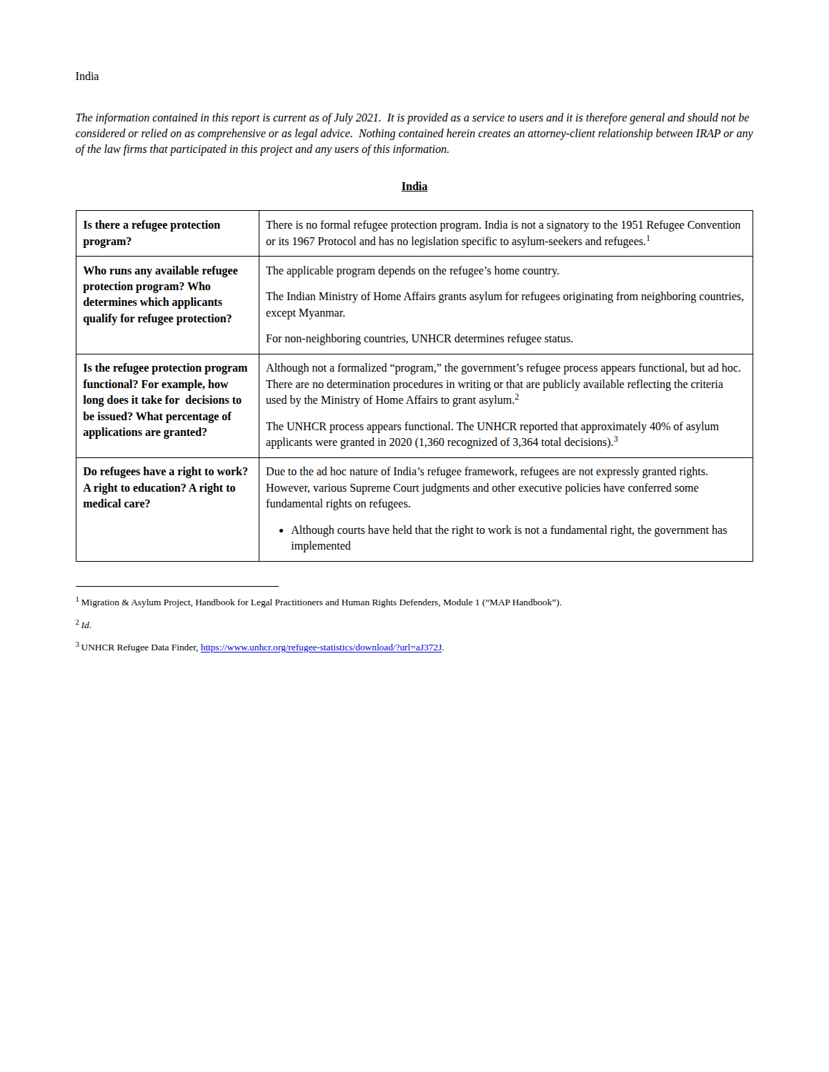India
The information contained in this report is current as of July 2021. It is provided as a service to users and it is therefore general and should not be considered or relied on as comprehensive or as legal advice. Nothing contained herein creates an attorney-client relationship between IRAP or any of the law firms that participated in this project and any users of this information.
India
| Is there a refugee protection program? | There is no formal refugee protection program. India is not a signatory to the 1951 Refugee Convention or its 1967 Protocol and has no legislation specific to asylum-seekers and refugees. 1 |
| Who runs any available refugee protection program? Who determines which applicants qualify for refugee protection? | The applicable program depends on the refugee’s home country. The Indian Ministry of Home Affairs grants asylum for refugees originating from neighboring countries, except Myanmar. For non-neighboring countries, UNHCR determines refugee status. |
| Is the refugee protection program functional? For example, how long does it take for decisions to be issued? What percentage of applications are granted? | Although not a formalized “program,” the government’s refugee process appears functional, but ad hoc. There are no determination procedures in writing or that are publicly available reflecting the criteria used by the Ministry of Home Affairs to grant asylum. 2 The UNHCR process appears functional. The UNHCR reported that approximately 40% of asylum applicants were granted in 2020 (1,360 recognized of 3,364 total decisions). 3 |
| Do refugees have a right to work? A right to education? A right to medical care? | Due to the ad hoc nature of India’s refugee framework, refugees are not expressly granted rights. However, various Supreme Court judgments and other executive policies have conferred some fundamental rights on refugees. Although courts have held that the right to work is not a fundamental right, the government has implemented |
1 Migration & Asylum Project, Handbook for Legal Practitioners and Human Rights Defenders, Module 1 (“MAP Handbook”).
2 Id.
3 UNHCR Refugee Data Finder, https://www.unhcr.org/refugee-statistics/download/?url=aJ372J.